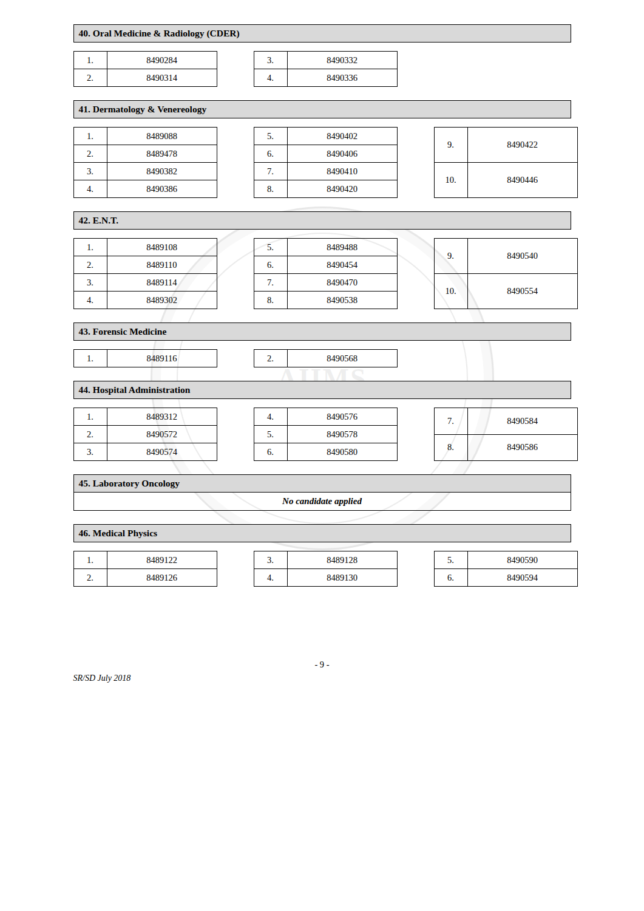AIIMS
40. Oral Medicine & Radiology (CDER)
| 1. | 8490284 |
| 2. | 8490314 |
| 3. | 8490332 |
| 4. | 8490336 |
41. Dermatology & Venereology
| 1. | 8489088 |
| 2. | 8489478 |
| 3. | 8490382 |
| 4. | 8490386 |
| 5. | 8490402 |
| 6. | 8490406 |
| 7. | 8490410 |
| 8. | 8490420 |
| 9. | 8490422 |
| 10. | 8490446 |
42. E.N.T.
| 1. | 8489108 |
| 2. | 8489110 |
| 3. | 8489114 |
| 4. | 8489302 |
| 5. | 8489488 |
| 6. | 8490454 |
| 7. | 8490470 |
| 8. | 8490538 |
| 9. | 8490540 |
| 10. | 8490554 |
43. Forensic Medicine
| 1. | 8489116 |
| 2. | 8490568 |
44. Hospital Administration
| 1. | 8489312 |
| 2. | 8490572 |
| 3. | 8490574 |
| 4. | 8490576 |
| 5. | 8490578 |
| 6. | 8490580 |
| 7. | 8490584 |
| 8. | 8490586 |
45. Laboratory Oncology
No candidate applied
46. Medical Physics
| 1. | 8489122 |
| 2. | 8489126 |
| 3. | 8489128 |
| 4. | 8489130 |
| 5. | 8490590 |
| 6. | 8490594 |
- 9 -
SR/SD July 2018